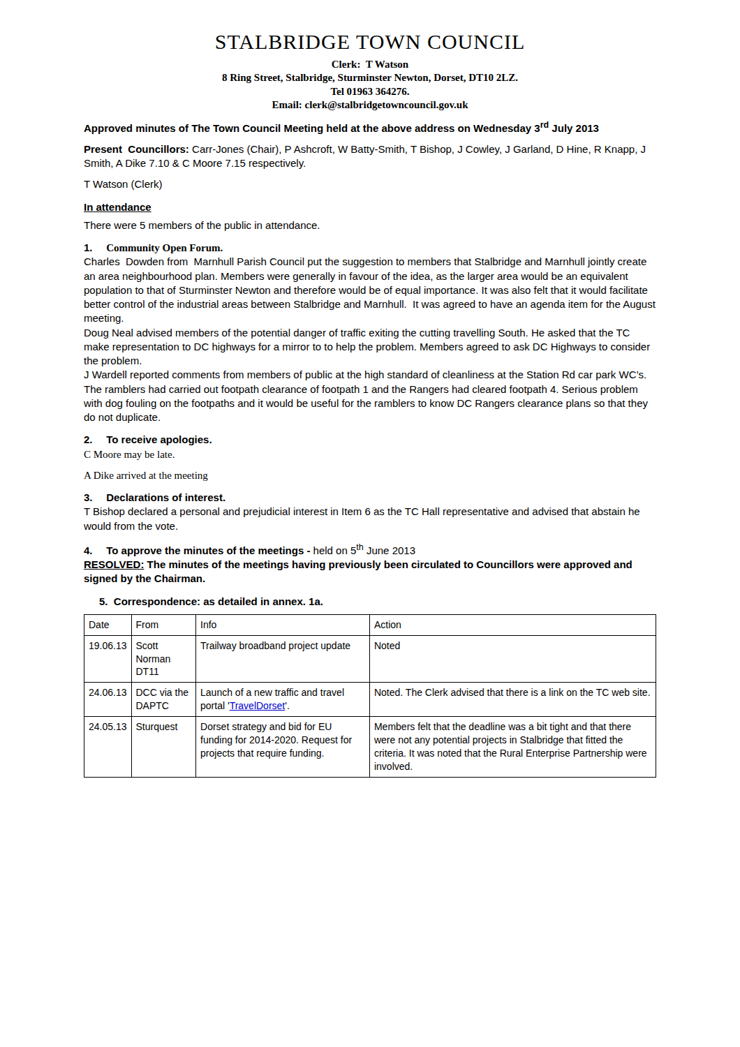STALBRIDGE TOWN COUNCIL
Clerk: T Watson
8 Ring Street, Stalbridge, Sturminster Newton, Dorset, DT10 2LZ.
Tel 01963 364276.
Email: clerk@stalbridgetowncouncil.gov.uk
Approved minutes of The Town Council Meeting held at the above address on Wednesday 3rd July 2013
Present Councillors: Carr-Jones (Chair), P Ashcroft, W Batty-Smith, T Bishop, J Cowley, J Garland, D Hine, R Knapp, J Smith, A Dike 7.10 & C Moore 7.15 respectively.
T Watson (Clerk)
In attendance
There were 5 members of the public in attendance.
1. Community Open Forum.
Charles Dowden from Marnhull Parish Council put the suggestion to members that Stalbridge and Marnhull jointly create an area neighbourhood plan. Members were generally in favour of the idea, as the larger area would be an equivalent population to that of Sturminster Newton and therefore would be of equal importance. It was also felt that it would facilitate better control of the industrial areas between Stalbridge and Marnhull. It was agreed to have an agenda item for the August meeting.
Doug Neal advised members of the potential danger of traffic exiting the cutting travelling South. He asked that the TC make representation to DC highways for a mirror to to help the problem. Members agreed to ask DC Highways to consider the problem.
J Wardell reported comments from members of public at the high standard of cleanliness at the Station Rd car park WC’s. The ramblers had carried out footpath clearance of footpath 1 and the Rangers had cleared footpath 4. Serious problem with dog fouling on the footpaths and it would be useful for the ramblers to know DC Rangers clearance plans so that they do not duplicate.
2. To receive apologies.
C Moore may be late.
A Dike arrived at the meeting
3. Declarations of interest.
T Bishop declared a personal and prejudicial interest in Item 6 as the TC Hall representative and advised that abstain he would from the vote.
4. To approve the minutes of the meetings - held on 5th June 2013
RESOLVED: The minutes of the meetings having previously been circulated to Councillors were approved and signed by the Chairman.
5. Correspondence: as detailed in annex. 1a.
| Date | From | Info | Action |
| --- | --- | --- | --- |
| 19.06.13 | Scott Norman DT11 | Trailway broadband project update | Noted |
| 24.06.13 | DCC via the DAPTC | Launch of a new traffic and travel portal ' TravelDorset '. | Noted. The Clerk advised that there is a link on the TC web site. |
| 24.05.13 | Sturquest | Dorset strategy and bid for EU funding for 2014-2020. Request for projects that require funding. | Members felt that the deadline was a bit tight and that there were not any potential projects in Stalbridge that fitted the criteria. It was noted that the Rural Enterprise Partnership were involved. |